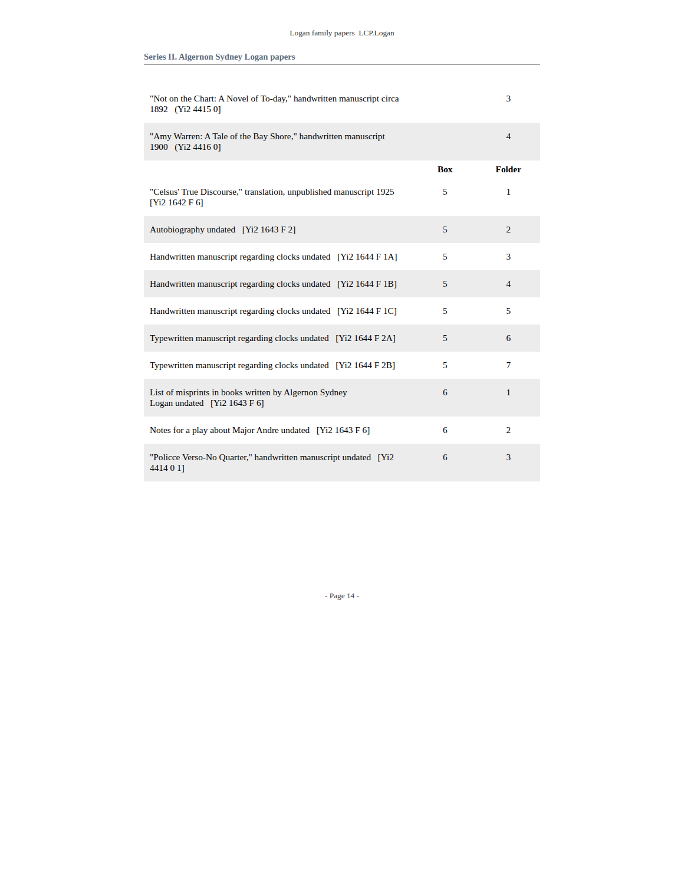Logan family papers LCP.Logan
Series II. Algernon Sydney Logan papers
| "Not on the Chart: A Novel of To-day," handwritten manuscript circa 1892 (Yi2 4415 0] | | 3 |
| "Amy Warren: A Tale of the Bay Shore," handwritten manuscript 1900 (Yi2 4416 0] | | 4 |
| | Box | Folder |
| "Celsus' True Discourse," translation, unpublished manuscript 1925 [Yi2 1642 F 6] | 5 | 1 |
| Autobiography undated [Yi2 1643 F 2] | 5 | 2 |
| Handwritten manuscript regarding clocks undated [Yi2 1644 F 1A] | 5 | 3 |
| Handwritten manuscript regarding clocks undated [Yi2 1644 F 1B] | 5 | 4 |
| Handwritten manuscript regarding clocks undated [Yi2 1644 F 1C] | 5 | 5 |
| Typewritten manuscript regarding clocks undated [Yi2 1644 F 2A] | 5 | 6 |
| Typewritten manuscript regarding clocks undated [Yi2 1644 F 2B] | 5 | 7 |
| List of misprints in books written by Algernon Sydney Logan undated [Yi2 1643 F 6] | 6 | 1 |
| Notes for a play about Major Andre undated [Yi2 1643 F 6] | 6 | 2 |
| "Policce Verso-No Quarter," handwritten manuscript undated [Yi2 4414 0 1] | 6 | 3 |
- Page 14 -